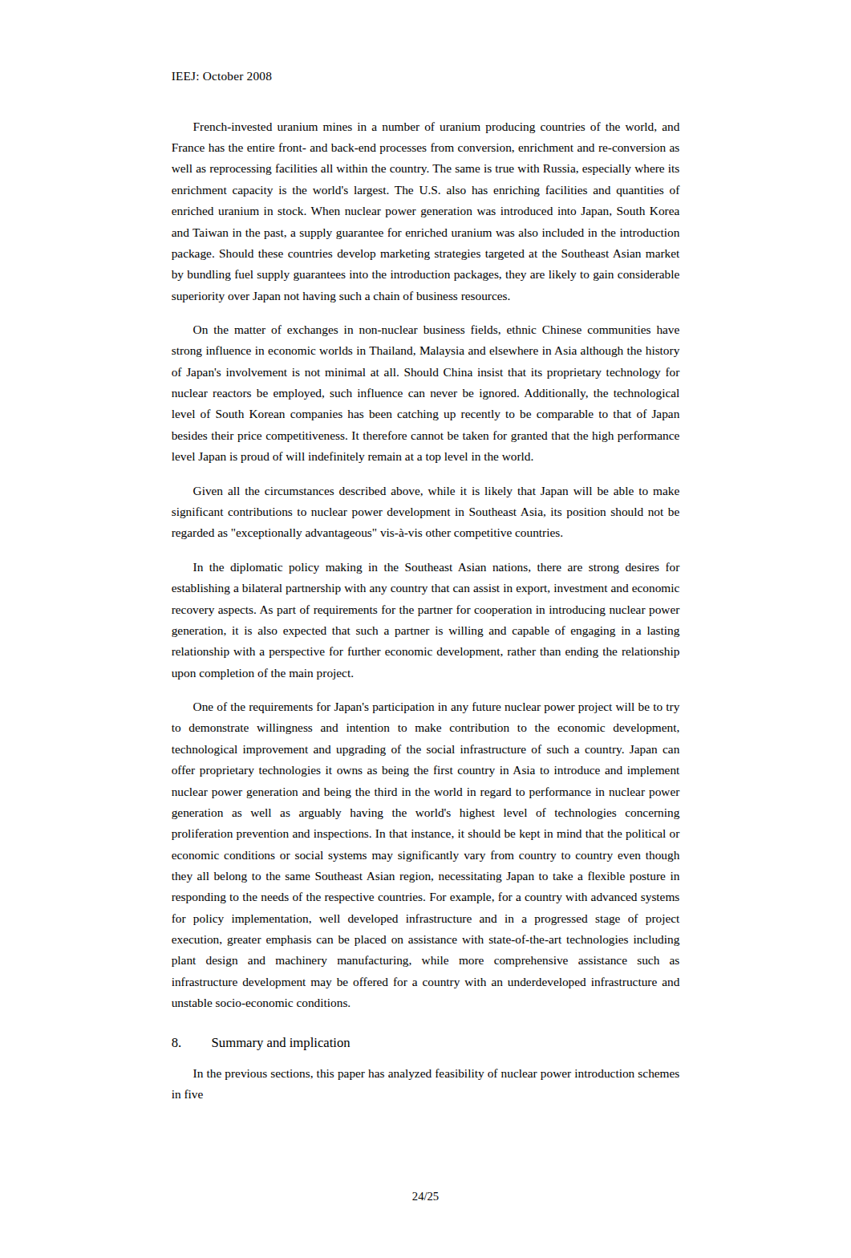IEEJ: October 2008
French-invested uranium mines in a number of uranium producing countries of the world, and France has the entire front- and back-end processes from conversion, enrichment and re-conversion as well as reprocessing facilities all within the country. The same is true with Russia, especially where its enrichment capacity is the world's largest. The U.S. also has enriching facilities and quantities of enriched uranium in stock. When nuclear power generation was introduced into Japan, South Korea and Taiwan in the past, a supply guarantee for enriched uranium was also included in the introduction package. Should these countries develop marketing strategies targeted at the Southeast Asian market by bundling fuel supply guarantees into the introduction packages, they are likely to gain considerable superiority over Japan not having such a chain of business resources.
On the matter of exchanges in non-nuclear business fields, ethnic Chinese communities have strong influence in economic worlds in Thailand, Malaysia and elsewhere in Asia although the history of Japan's involvement is not minimal at all. Should China insist that its proprietary technology for nuclear reactors be employed, such influence can never be ignored. Additionally, the technological level of South Korean companies has been catching up recently to be comparable to that of Japan besides their price competitiveness. It therefore cannot be taken for granted that the high performance level Japan is proud of will indefinitely remain at a top level in the world.
Given all the circumstances described above, while it is likely that Japan will be able to make significant contributions to nuclear power development in Southeast Asia, its position should not be regarded as "exceptionally advantageous" vis-à-vis other competitive countries.
In the diplomatic policy making in the Southeast Asian nations, there are strong desires for establishing a bilateral partnership with any country that can assist in export, investment and economic recovery aspects. As part of requirements for the partner for cooperation in introducing nuclear power generation, it is also expected that such a partner is willing and capable of engaging in a lasting relationship with a perspective for further economic development, rather than ending the relationship upon completion of the main project.
One of the requirements for Japan's participation in any future nuclear power project will be to try to demonstrate willingness and intention to make contribution to the economic development, technological improvement and upgrading of the social infrastructure of such a country. Japan can offer proprietary technologies it owns as being the first country in Asia to introduce and implement nuclear power generation and being the third in the world in regard to performance in nuclear power generation as well as arguably having the world's highest level of technologies concerning proliferation prevention and inspections. In that instance, it should be kept in mind that the political or economic conditions or social systems may significantly vary from country to country even though they all belong to the same Southeast Asian region, necessitating Japan to take a flexible posture in responding to the needs of the respective countries. For example, for a country with advanced systems for policy implementation, well developed infrastructure and in a progressed stage of project execution, greater emphasis can be placed on assistance with state-of-the-art technologies including plant design and machinery manufacturing, while more comprehensive assistance such as infrastructure development may be offered for a country with an underdeveloped infrastructure and unstable socio-economic conditions.
8. Summary and implication
In the previous sections, this paper has analyzed feasibility of nuclear power introduction schemes in five
24/25